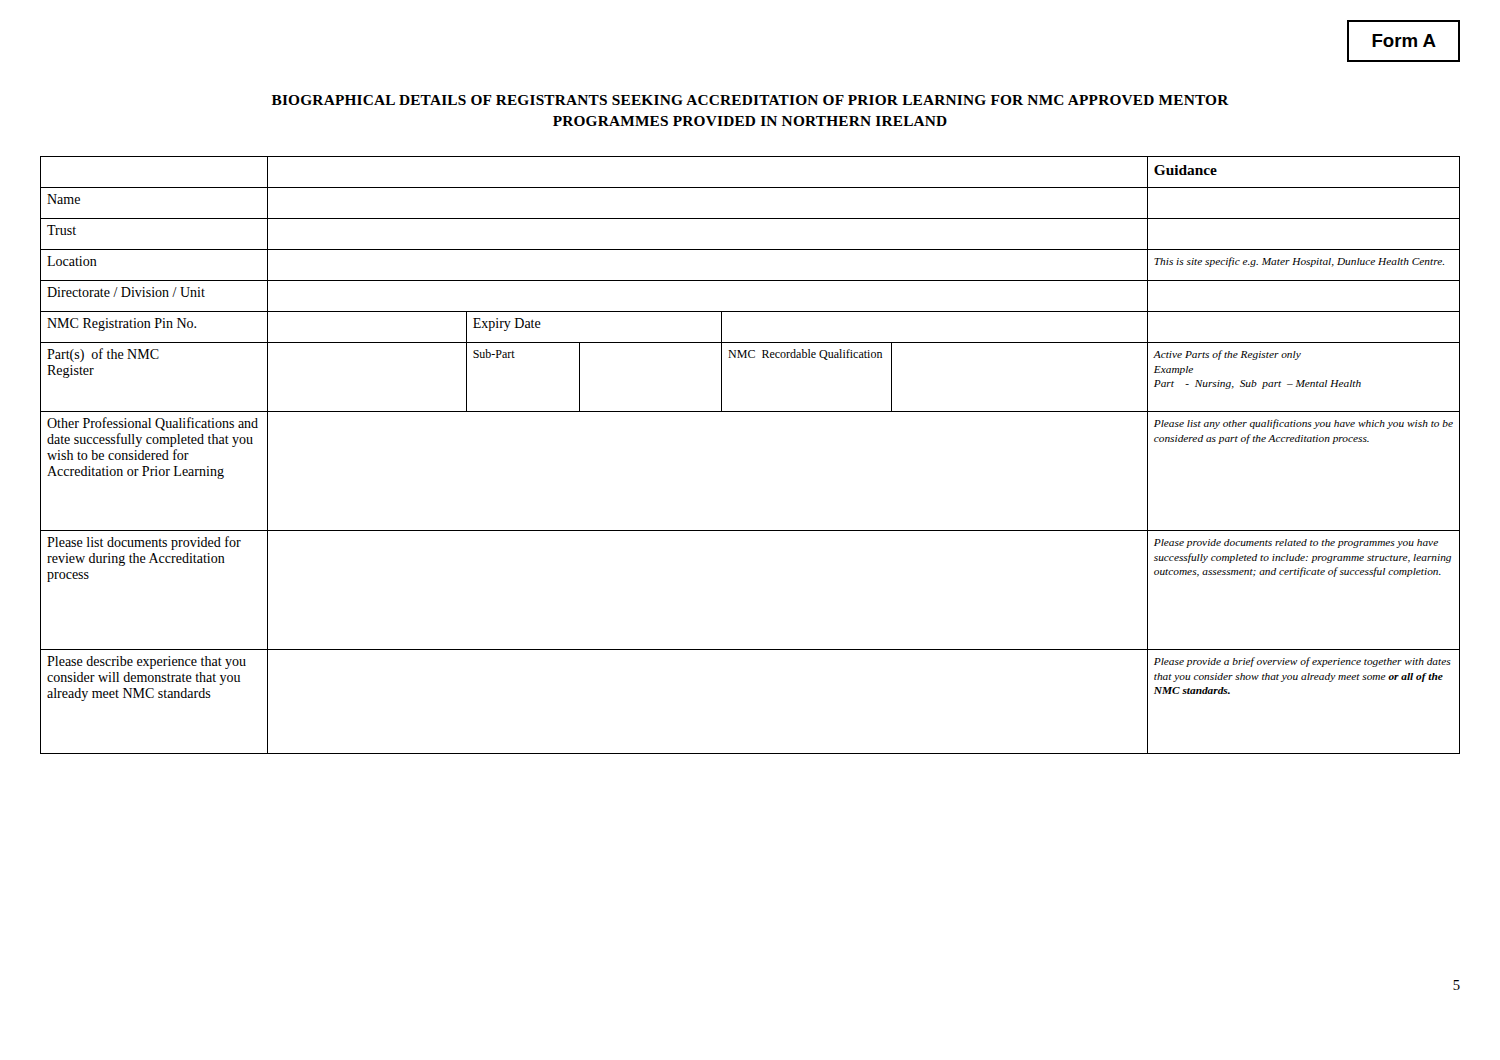Form A
BIOGRAPHICAL DETAILS OF REGISTRANTS SEEKING ACCREDITATION OF PRIOR LEARNING FOR NMC APPROVED MENTOR
PROGRAMMES PROVIDED IN NORTHERN IRELAND
| | | Guidance |
| Name | | |
| Trust | | |
| Location | | This is site specific e.g. Mater Hospital, Dunluce Health Centre. |
| Directorate / Division / Unit | | |
| NMC Registration Pin No. | | Expiry Date | | |
| Part(s) of the NMC Register | | Sub-Part | | NMC Recordable Qualification | | Active Parts of the Register only Example Part - Nursing, Sub part – Mental Health |
| Other Professional Qualifications and date successfully completed that you wish to be considered for Accreditation or Prior Learning | | Please list any other qualifications you have which you wish to be considered as part of the Accreditation process. |
| Please list documents provided for review during the Accreditation process | | Please provide documents related to the programmes you have successfully completed to include: programme structure, learning outcomes, assessment; and certificate of successful completion. |
| Please describe experience that you consider will demonstrate that you already meet NMC standards | | Please provide a brief overview of experience together with dates that you consider show that you already meet some or all of the NMC standards. |
5